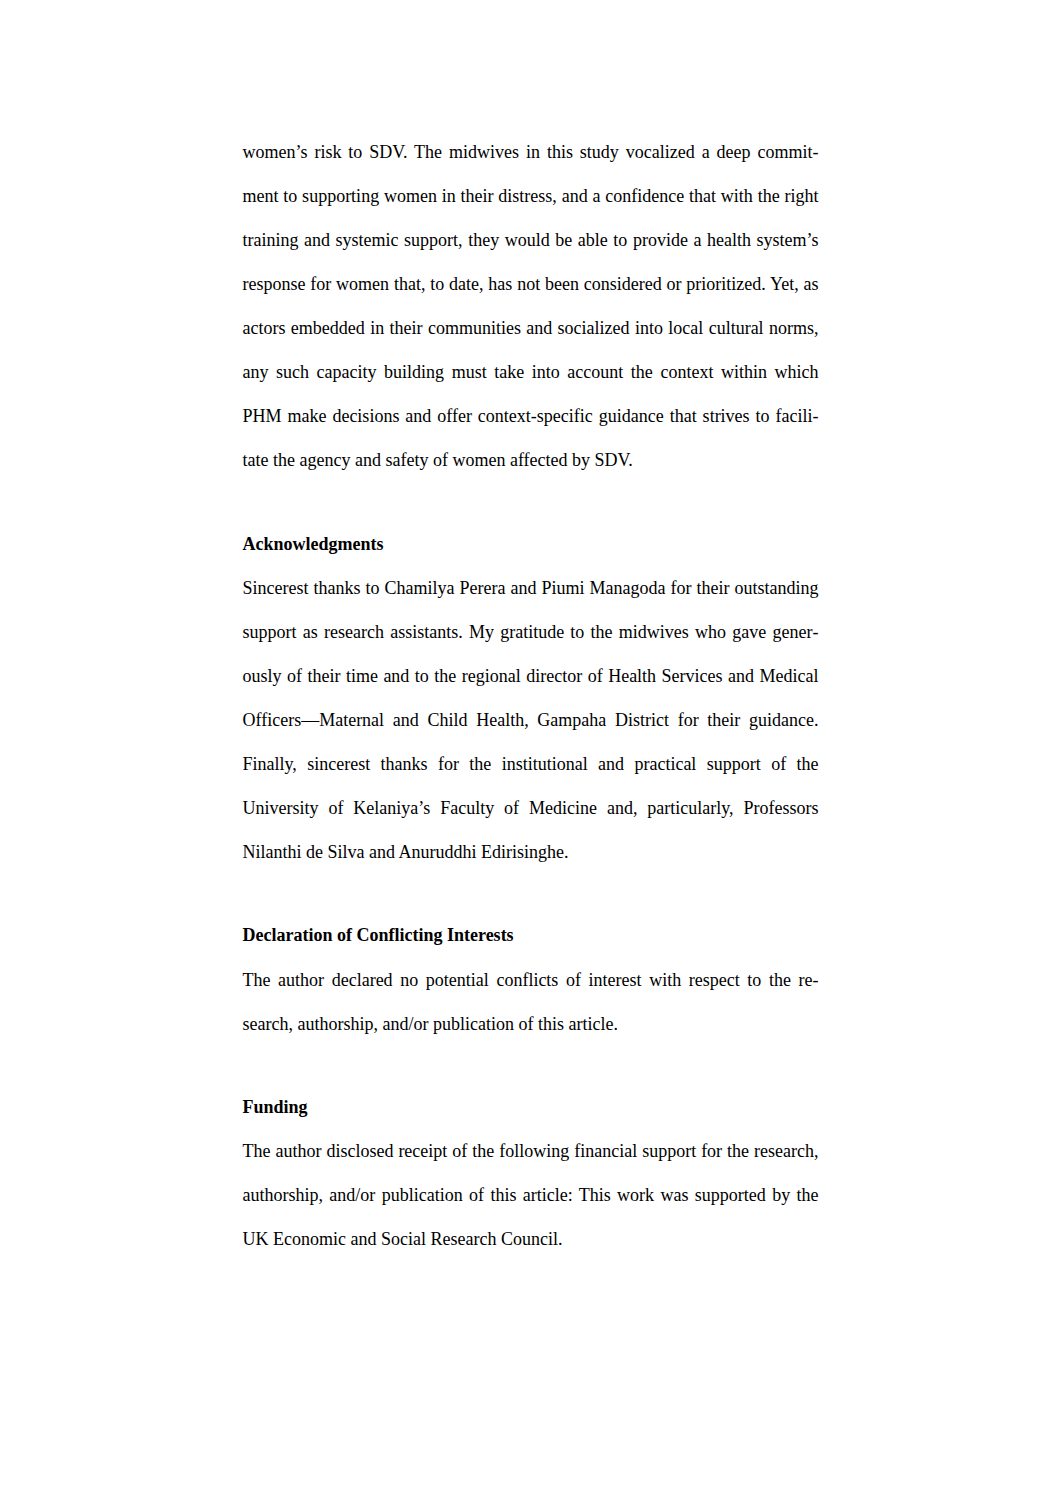women’s risk to SDV. The midwives in this study vocalized a deep commitment to supporting women in their distress, and a confidence that with the right training and systemic support, they would be able to provide a health system’s response for women that, to date, has not been considered or prioritized. Yet, as actors embedded in their communities and socialized into local cultural norms, any such capacity building must take into account the context within which PHM make decisions and offer context-specific guidance that strives to facilitate the agency and safety of women affected by SDV.
Acknowledgments
Sincerest thanks to Chamilya Perera and Piumi Managoda for their outstanding support as research assistants. My gratitude to the midwives who gave generously of their time and to the regional director of Health Services and Medical Officers—Maternal and Child Health, Gampaha District for their guidance. Finally, sincerest thanks for the institutional and practical support of the University of Kelaniya’s Faculty of Medicine and, particularly, Professors Nilanthi de Silva and Anuruddhi Edirisinghe.
Declaration of Conflicting Interests
The author declared no potential conflicts of interest with respect to the research, authorship, and/or publication of this article.
Funding
The author disclosed receipt of the following financial support for the research, authorship, and/or publication of this article: This work was supported by the UK Economic and Social Research Council.